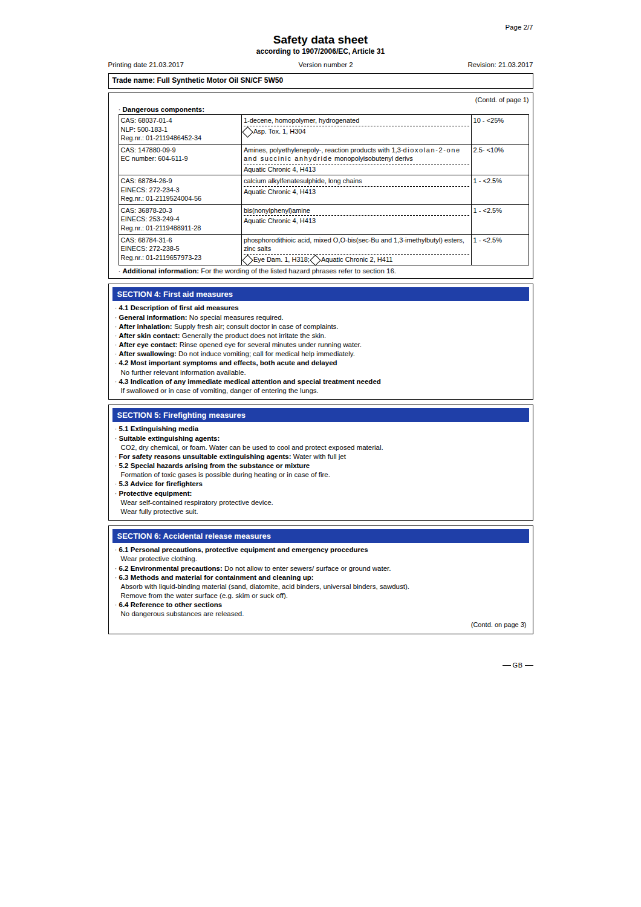Page 2/7
Safety data sheet
according to 1907/2006/EC, Article 31
Printing date 21.03.2017 Version number 2 Revision: 21.03.2017
Trade name: Full Synthetic Motor Oil SN/CF 5W50
(Contd. of page 1)
Dangerous components:
| CAS: 68037-01-4 NLP: 500-183-1 Reg.nr.: 01-2119486452-34 | 1-decene, homopolymer, hydrogenated Asp. Tox. 1, H304 | 10 - <25% |
| CAS: 147880-09-9 EC number: 604-611-9 | Amines, polyethylenepoly-, reaction products with 1,3- dioxolan-2-one and succinic anhydride monopolyisobutenyl derivs Aquatic Chronic 4, H413 | 2.5- <10% |
| CAS: 68784-26-9 EINECS: 272-234-3 Reg.nr.: 01-2119524004-56 | calcium alkylfenatesulphide, long chains Aquatic Chronic 4, H413 | 1 - <2.5% |
| CAS: 36878-20-3 EINECS: 253-249-4 Reg.nr.: 01-2119488911-28 | bis(nonylphenyl)amine Aquatic Chronic 4, H413 | 1 - <2.5% |
| CAS: 68784-31-6 EINECS: 272-238-5 Reg.nr.: 01-2119657973-23 | phosphorodithioic acid, mixed O,O-bis(sec-Bu and 1,3-imethylbutyl) esters, zinc salts Eye Dam. 1, H318; Aquatic Chronic 2, H411 | 1 - <2.5% |
Additional information: For the wording of the listed hazard phrases refer to section 16.
SECTION 4: First aid measures
4.1 Description of first aid measures
General information: No special measures required.
After inhalation: Supply fresh air; consult doctor in case of complaints.
After skin contact: Generally the product does not irritate the skin.
After eye contact: Rinse opened eye for several minutes under running water.
After swallowing: Do not induce vomiting; call for medical help immediately.
4.2 Most important symptoms and effects, both acute and delayed
No further relevant information available.
4.3 Indication of any immediate medical attention and special treatment needed
If swallowed or in case of vomiting, danger of entering the lungs.
SECTION 5: Firefighting measures
5.1 Extinguishing media
Suitable extinguishing agents:
CO2, dry chemical, or foam. Water can be used to cool and protect exposed material.
For safety reasons unsuitable extinguishing agents: Water with full jet
5.2 Special hazards arising from the substance or mixture
Formation of toxic gases is possible during heating or in case of fire.
5.3 Advice for firefighters
Protective equipment:
Wear self-contained respiratory protective device.
Wear fully protective suit.
SECTION 6: Accidental release measures
6.1 Personal precautions, protective equipment and emergency procedures
Wear protective clothing.
6.2 Environmental precautions: Do not allow to enter sewers/ surface or ground water.
6.3 Methods and material for containment and cleaning up:
Absorb with liquid-binding material (sand, diatomite, acid binders, universal binders, sawdust).
Remove from the water surface (e.g. skim or suck off).
6.4 Reference to other sections
No dangerous substances are released.
(Contd. on page 3)
GB